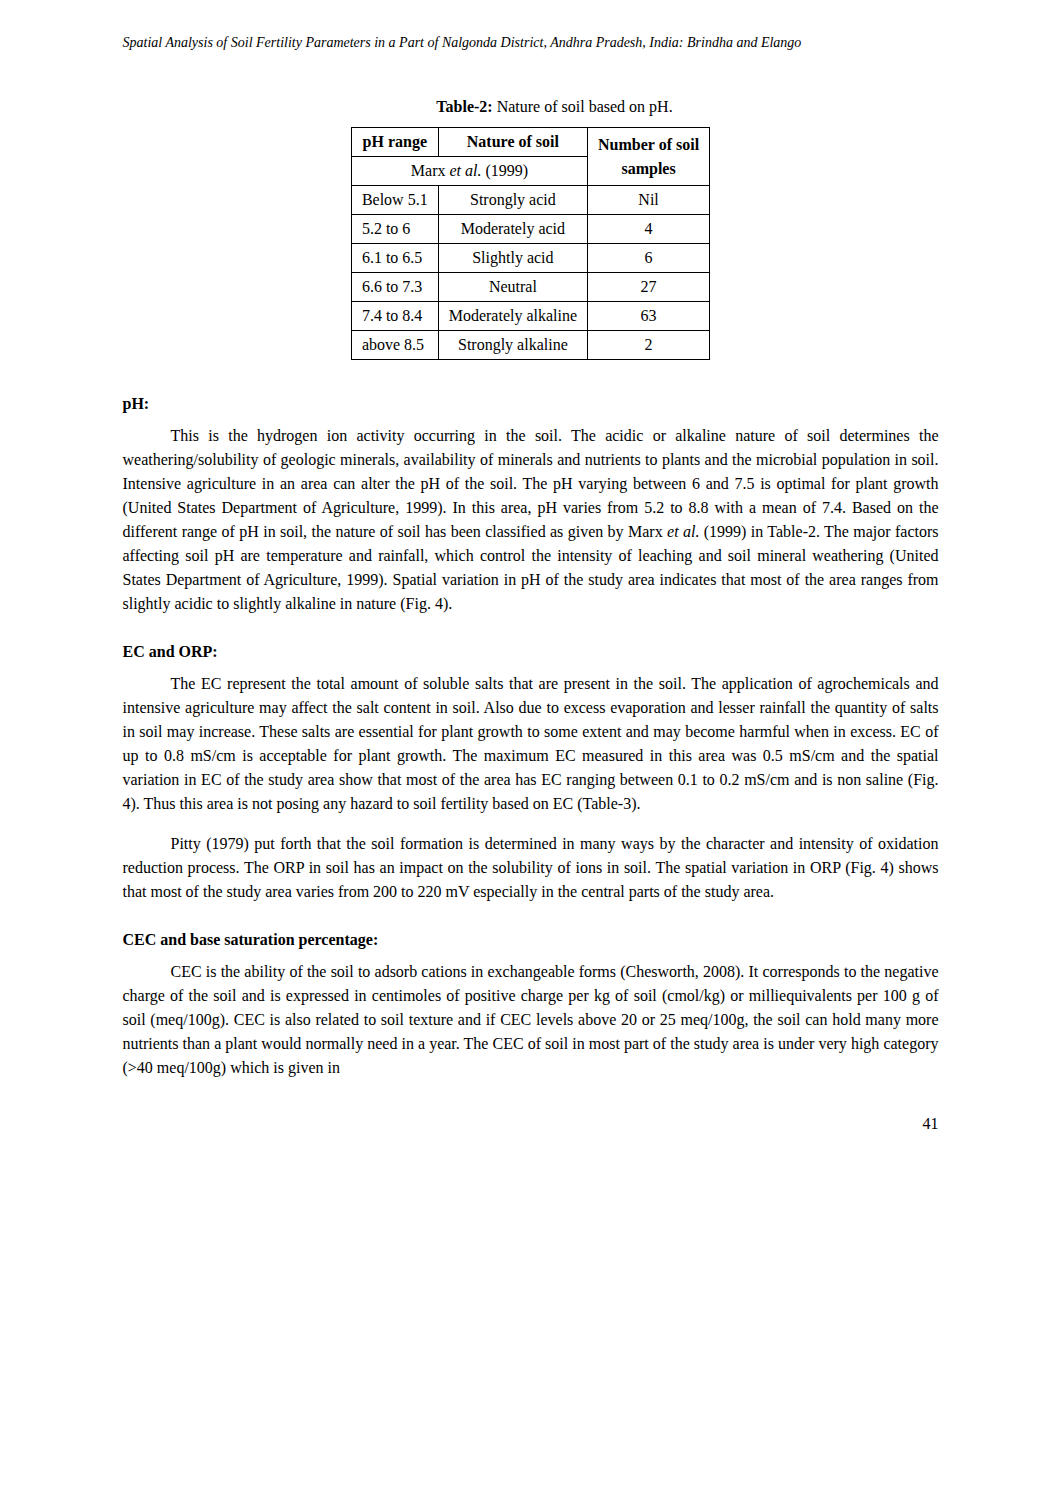Spatial Analysis of Soil Fertility Parameters in a Part of Nalgonda District, Andhra Pradesh, India: Brindha and Elango
Table-2: Nature of soil based on pH.
| pH range | Nature of soil | Number of soil samples |
| --- | --- | --- |
| Marx et al. (1999) |
| Below 5.1 | Strongly acid | Nil |
| 5.2 to 6 | Moderately acid | 4 |
| 6.1 to 6.5 | Slightly acid | 6 |
| 6.6 to 7.3 | Neutral | 27 |
| 7.4 to 8.4 | Moderately alkaline | 63 |
| above 8.5 | Strongly alkaline | 2 |
pH:
This is the hydrogen ion activity occurring in the soil. The acidic or alkaline nature of soil determines the weathering/solubility of geologic minerals, availability of minerals and nutrients to plants and the microbial population in soil. Intensive agriculture in an area can alter the pH of the soil. The pH varying between 6 and 7.5 is optimal for plant growth (United States Department of Agriculture, 1999). In this area, pH varies from 5.2 to 8.8 with a mean of 7.4. Based on the different range of pH in soil, the nature of soil has been classified as given by Marx et al. (1999) in Table-2. The major factors affecting soil pH are temperature and rainfall, which control the intensity of leaching and soil mineral weathering (United States Department of Agriculture, 1999). Spatial variation in pH of the study area indicates that most of the area ranges from slightly acidic to slightly alkaline in nature (Fig. 4).
EC and ORP:
The EC represent the total amount of soluble salts that are present in the soil. The application of agrochemicals and intensive agriculture may affect the salt content in soil. Also due to excess evaporation and lesser rainfall the quantity of salts in soil may increase. These salts are essential for plant growth to some extent and may become harmful when in excess. EC of up to 0.8 mS/cm is acceptable for plant growth. The maximum EC measured in this area was 0.5 mS/cm and the spatial variation in EC of the study area show that most of the area has EC ranging between 0.1 to 0.2 mS/cm and is non saline (Fig. 4). Thus this area is not posing any hazard to soil fertility based on EC (Table-3).
Pitty (1979) put forth that the soil formation is determined in many ways by the character and intensity of oxidation reduction process. The ORP in soil has an impact on the solubility of ions in soil. The spatial variation in ORP (Fig. 4) shows that most of the study area varies from 200 to 220 mV especially in the central parts of the study area.
CEC and base saturation percentage:
CEC is the ability of the soil to adsorb cations in exchangeable forms (Chesworth, 2008). It corresponds to the negative charge of the soil and is expressed in centimoles of positive charge per kg of soil (cmol/kg) or milliequivalents per 100 g of soil (meq/100g). CEC is also related to soil texture and if CEC levels above 20 or 25 meq/100g, the soil can hold many more nutrients than a plant would normally need in a year. The CEC of soil in most part of the study area is under very high category (>40 meq/100g) which is given in
41